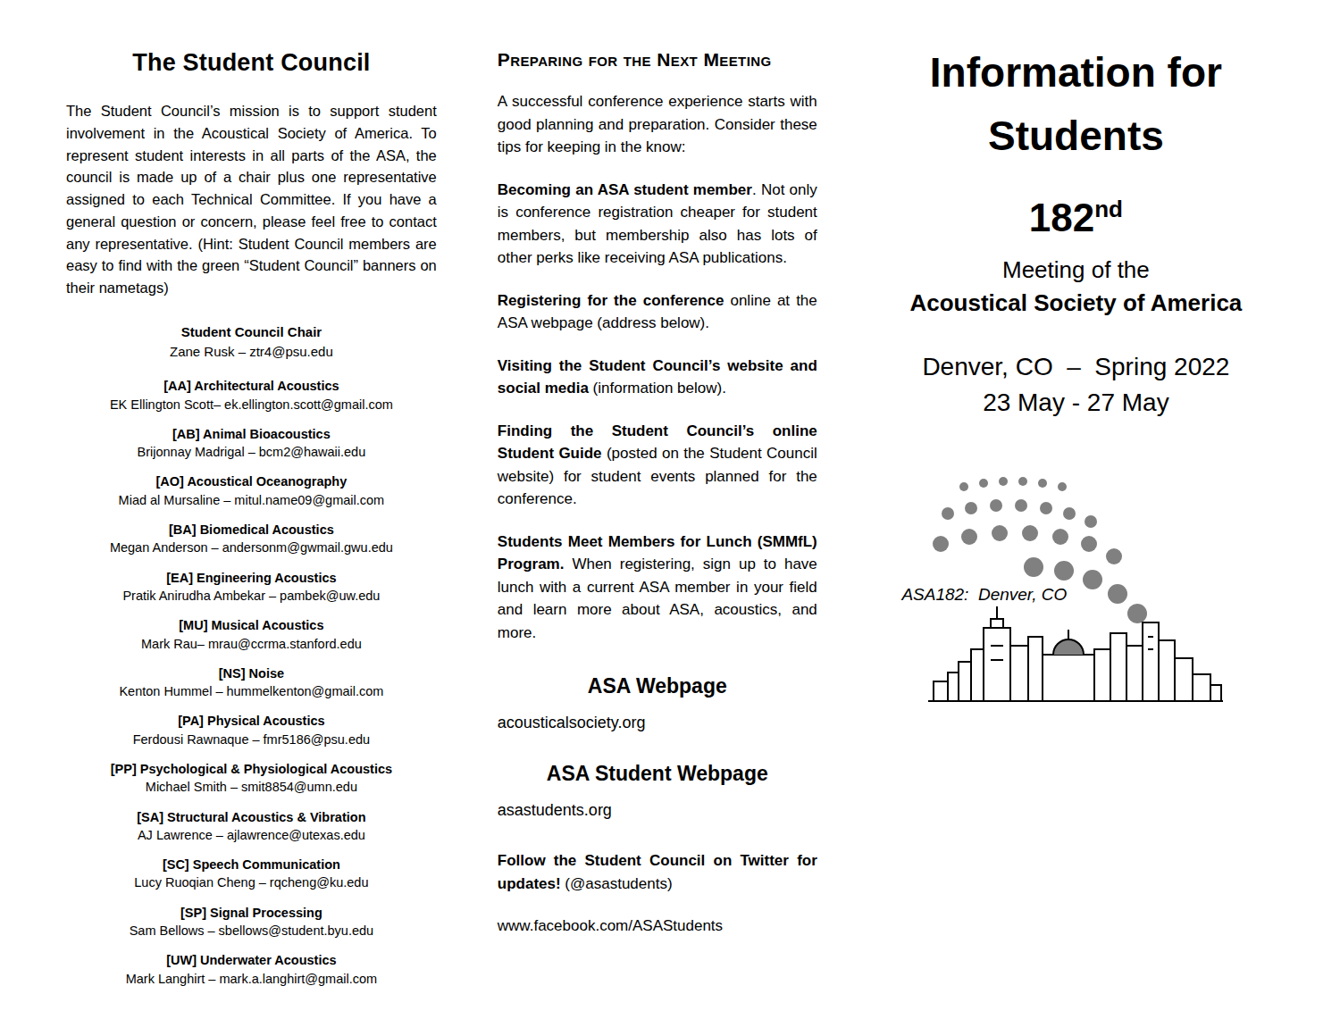The Student Council
The Student Council’s mission is to support student involvement in the Acoustical Society of America. To represent student interests in all parts of the ASA, the council is made up of a chair plus one representative assigned to each Technical Committee. If you have a general question or concern, please feel free to contact any representative. (Hint: Student Council members are easy to find with the green “Student Council” banners on their nametags)
Student Council Chair
Zane Rusk – ztr4@psu.edu
[AA] Architectural Acoustics EK Ellington Scott– ek.ellington.scott@gmail.com
[AB] Animal Bioacoustics Brijonnay Madrigal – bcm2@hawaii.edu
[AO] Acoustical Oceanography Miad al Mursaline – mitul.name09@gmail.com
[BA] Biomedical Acoustics Megan Anderson – andersonm@gwmail.gwu.edu
[EA] Engineering Acoustics Pratik Anirudha Ambekar – pambek@uw.edu
[MU] Musical Acoustics Mark Rau– mrau@ccrma.stanford.edu
[NS] Noise Kenton Hummel – hummelkenton@gmail.com
[PA] Physical Acoustics Ferdousi Rawnaque – fmr5186@psu.edu
[PP] Psychological & Physiological Acoustics Michael Smith – smit8854@umn.edu
[SA] Structural Acoustics & Vibration AJ Lawrence – ajlawrence@utexas.edu
[SC] Speech Communication Lucy Ruoqian Cheng – rqcheng@ku.edu
[SP] Signal Processing Sam Bellows – sbellows@student.byu.edu
[UW] Underwater Acoustics Mark Langhirt – mark.a.langhirt@gmail.com
Preparing for the Next Meeting
A successful conference experience starts with good planning and preparation. Consider these tips for keeping in the know:
Becoming an ASA student member. Not only is conference registration cheaper for student members, but membership also has lots of other perks like receiving ASA publications.
Registering for the conference online at the ASA webpage (address below).
Visiting the Student Council’s website and social media (information below).
Finding the Student Council’s online Student Guide (posted on the Student Council website) for student events planned for the conference.
Students Meet Members for Lunch (SMMfL) Program. When registering, sign up to have lunch with a current ASA member in your field and learn more about ASA, acoustics, and more.
ASA Webpage
acousticalsociety.org
ASA Student Webpage
asastudents.org
Follow the Student Council on Twitter for updates! (@asastudents)
www.facebook.com/ASAStudents
Information for Students
182nd
Meeting of the
Acoustical Society of America
Denver, CO – Spring 2022
23 May - 27 May
ASA182: Denver, CO